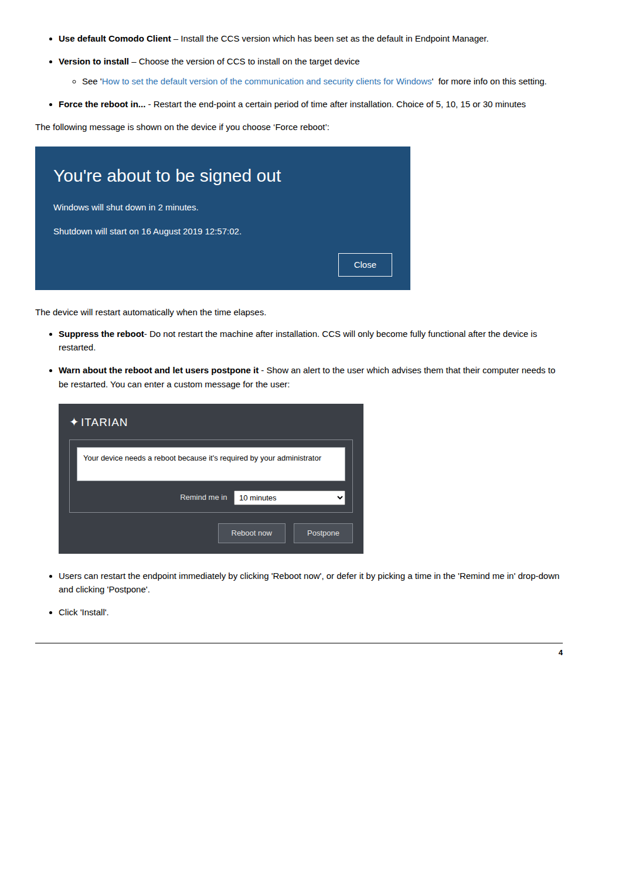Use default Comodo Client – Install the CCS version which has been set as the default in Endpoint Manager.
Version to install – Choose the version of CCS to install on the target device
See 'How to set the default version of the communication and security clients for Windows' for more info on this setting.
Force the reboot in... - Restart the end-point a certain period of time after installation. Choice of 5, 10, 15 or 30 minutes
The following message is shown on the device if you choose ‘Force reboot’:
You're about to be signed out
Windows will shut down in 2 minutes.
Shutdown will start on 16 August 2019 12:57:02.
Close
The device will restart automatically when the time elapses.
Suppress the reboot- Do not restart the machine after installation. CCS will only become fully functional after the device is restarted.
Warn about the reboot and let users postpone it - Show an alert to the user which advises them that their computer needs to be restarted. You can enter a custom message for the user:
✦ITARIAN
Your device needs a reboot because it's required by your administrator
Remind me in 10 minutes
Reboot now Postpone
Users can restart the endpoint immediately by clicking 'Reboot now', or defer it by picking a time in the 'Remind me in' drop-down and clicking 'Postpone'.
Click 'Install'.
4